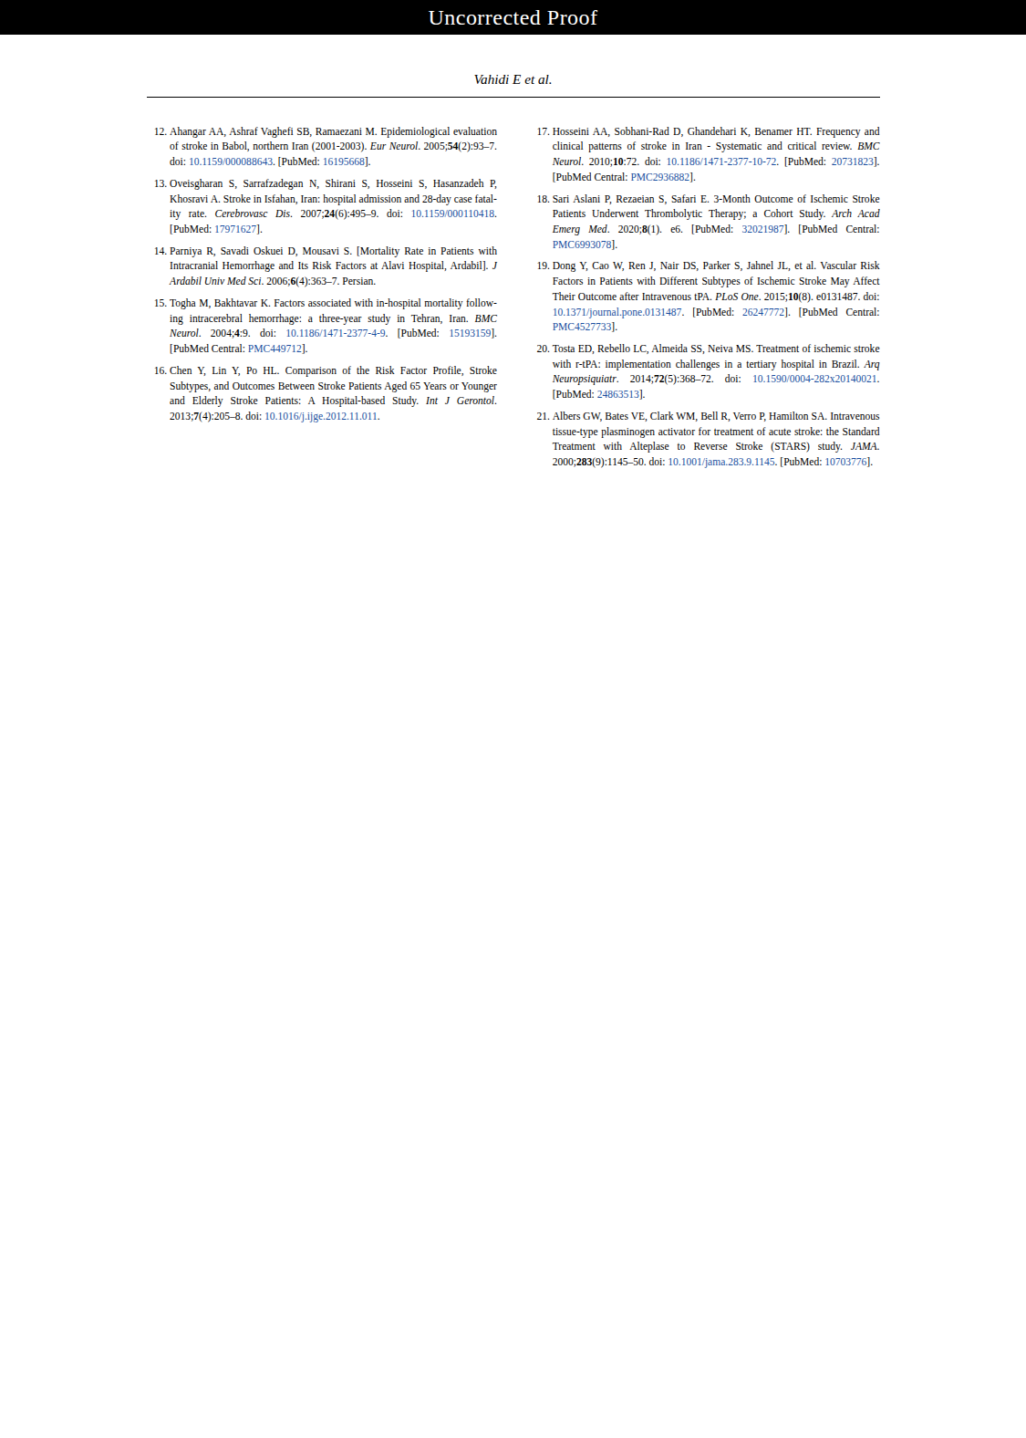Uncorrected Proof
Vahidi E et al.
Ahangar AA, Ashraf Vaghefi SB, Ramaezani M. Epidemiological evaluation of stroke in Babol, northern Iran (2001-2003). Eur Neurol. 2005;54(2):93–7. doi: 10.1159/000088643. [PubMed: 16195668].
Oveisgharan S, Sarrafzadegan N, Shirani S, Hosseini S, Hasanzadeh P, Khosravi A. Stroke in Isfahan, Iran: hospital admission and 28-day case fatality rate. Cerebrovasc Dis. 2007;24(6):495–9. doi: 10.1159/000110418. [PubMed: 17971627].
Parniya R, Savadi Oskuei D, Mousavi S. [Mortality Rate in Patients with Intracranial Hemorrhage and Its Risk Factors at Alavi Hospital, Ardabil]. J Ardabil Univ Med Sci. 2006;6(4):363–7. Persian.
Togha M, Bakhtavar K. Factors associated with in-hospital mortality following intracerebral hemorrhage: a three-year study in Tehran, Iran. BMC Neurol. 2004;4:9. doi: 10.1186/1471-2377-4-9. [PubMed: 15193159]. [PubMed Central: PMC449712].
Chen Y, Lin Y, Po HL. Comparison of the Risk Factor Profile, Stroke Subtypes, and Outcomes Between Stroke Patients Aged 65 Years or Younger and Elderly Stroke Patients: A Hospital-based Study. Int J Gerontol. 2013;7(4):205–8. doi: 10.1016/j.ijge.2012.11.011.
Hosseini AA, Sobhani-Rad D, Ghandehari K, Benamer HT. Frequency and clinical patterns of stroke in Iran - Systematic and critical review. BMC Neurol. 2010;10:72. doi: 10.1186/1471-2377-10-72. [PubMed: 20731823]. [PubMed Central: PMC2936882].
Sari Aslani P, Rezaeian S, Safari E. 3-Month Outcome of Ischemic Stroke Patients Underwent Thrombolytic Therapy; a Cohort Study. Arch Acad Emerg Med. 2020;8(1). e6. [PubMed: 32021987]. [PubMed Central: PMC6993078].
Dong Y, Cao W, Ren J, Nair DS, Parker S, Jahnel JL, et al. Vascular Risk Factors in Patients with Different Subtypes of Ischemic Stroke May Affect Their Outcome after Intravenous tPA. PLoS One. 2015;10(8). e0131487. doi: 10.1371/journal.pone.0131487. [PubMed: 26247772]. [PubMed Central: PMC4527733].
Tosta ED, Rebello LC, Almeida SS, Neiva MS. Treatment of ischemic stroke with r-tPA: implementation challenges in a tertiary hospital in Brazil. Arq Neuropsiquiatr. 2014;72(5):368–72. doi: 10.1590/0004-282x20140021. [PubMed: 24863513].
Albers GW, Bates VE, Clark WM, Bell R, Verro P, Hamilton SA. Intravenous tissue-type plasminogen activator for treatment of acute stroke: the Standard Treatment with Alteplase to Reverse Stroke (STARS) study. JAMA. 2000;283(9):1145–50. doi: 10.1001/jama.283.9.1145. [PubMed: 10703776].
Arch Neurosci. 2022; 9(2):e126457. 5